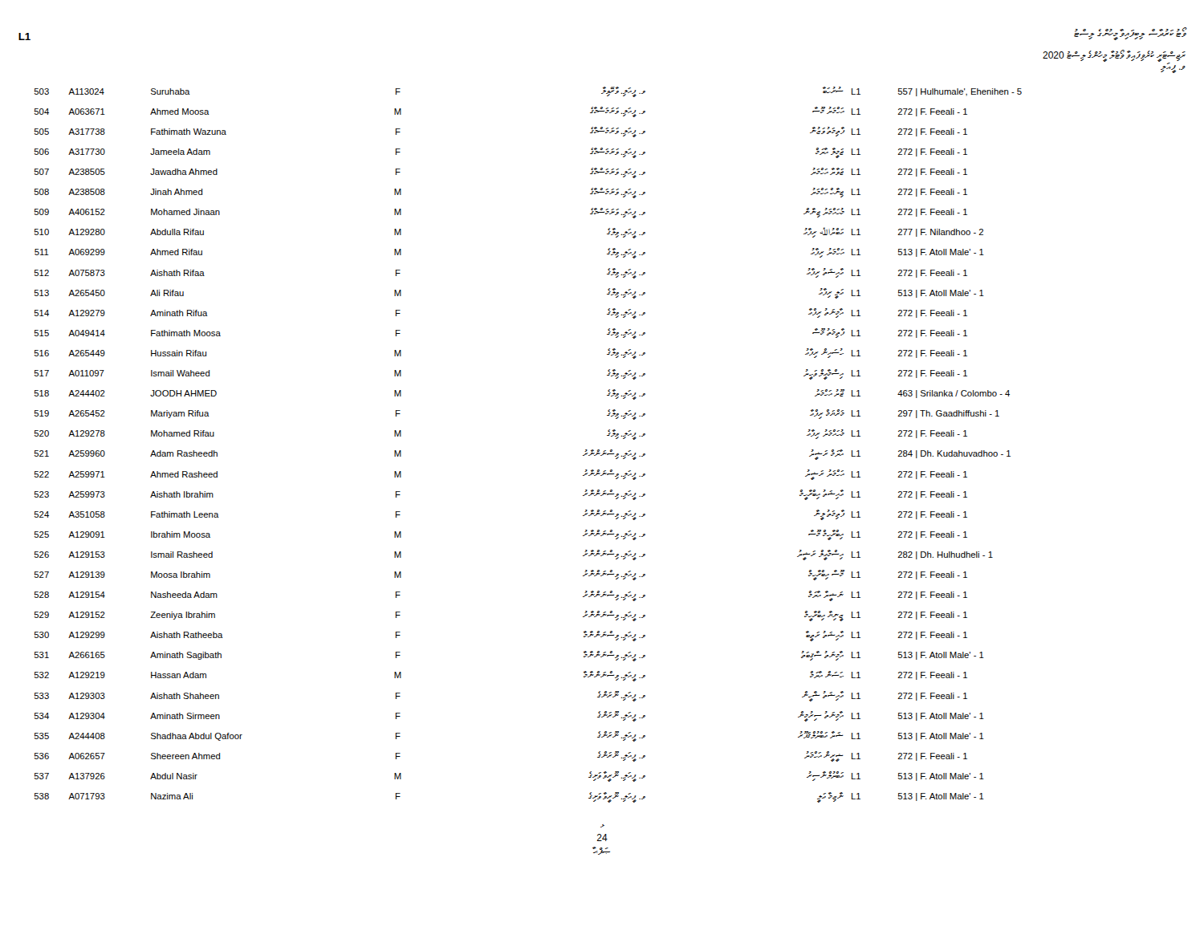L1
ވޯޓު ކަރުދާސް ލިބިފައިވާ މީހުންގެ ލިސްޓު
ރަޖިސްޓަރީ ކުރެވިފައިވާ ވޯޓުލާ މީހުންގެ ލިސްޓު 2020
ވ. ފީއަލި
| 503 | A113024 | Suruhaba | F | ވ. ފީއަލި، ވާރޭވިލާ | ސުރުހަބާ | L1 | 557 / Hulhumale', Ehenihen - 5 |
| 504 | A063671 | Ahmed Moosa | M | ވ. ފީއަލި، ވަށަމަސްމާގެ | އަހްމަދު މޫސާ | L1 | 272 / F. Feeali - 1 |
| 505 | A317738 | Fathimath Wazuna | F | ވ. ފީއަލި، ވަށަމަސްމާގެ | ފާތިމަތު ވަޒުނާ | L1 | 272 / F. Feeali - 1 |
| 506 | A317730 | Jameela Adam | F | ވ. ފީއަލި، ވަށަމަސްމާގެ | ޖަމީލާ އާދަމް | L1 | 272 / F. Feeali - 1 |
| 507 | A238505 | Jawadha Ahmed | F | ވ. ފީއަލި، ވަށަމަސްމާގެ | ޖަވާދާ އަހްމަދު | L1 | 272 / F. Feeali - 1 |
| 508 | A238508 | Jinah Ahmed | M | ވ. ފީއަލި، ވަށަމަސްމާގެ | ޖިނާޙް އަހްމަދު | L1 | 272 / F. Feeali - 1 |
| 509 | A406152 | Mohamed Jinaan | M | ވ. ފީއަލި، ވަށަމަސްމާގެ | މުޙައްމަދު ޖިނާން | L1 | 272 / F. Feeali - 1 |
| 510 | A129280 | Abdulla Rifau | M | ވ. ފީއަލި، ވިލާގެ | ޢަބްދުﷲ ރިފާޢު | L1 | 277 / F. Nilandhoo - 2 |
| 511 | A069299 | Ahmed Rifau | M | ވ. ފީއަލި، ވިލާގެ | އަހްމަދު ރިފާޢު | L1 | 513 / F. Atoll Male' - 1 |
| 512 | A075873 | Aishath Rifaa | F | ވ. ފީއަލި، ވިލާގެ | ޢާއިޝަތު ރިފާޢު | L1 | 272 / F. Feeali - 1 |
| 513 | A265450 | Ali Rifau | M | ވ. ފީއަލި، ވިލާގެ | ޢަލީ ރިފާޢު | L1 | 513 / F. Atoll Male' - 1 |
| 514 | A129279 | Aminath Rifua | F | ވ. ފީއަލި، ވިލާގެ | އާމިނަތު ރިފްޢާ | L1 | 272 / F. Feeali - 1 |
| 515 | A049414 | Fathimath Moosa | F | ވ. ފީއަލި، ވިލާގެ | ފާތިމަތު މޫސާ | L1 | 272 / F. Feeali - 1 |
| 516 | A265449 | Hussain Rifau | M | ވ. ފީއަލި، ވިލާގެ | ޙުސައިން ރިފާޢު | L1 | 272 / F. Feeali - 1 |
| 517 | A011097 | Ismail Waheed | M | ވ. ފީއަލި، ވިލާގެ | އިސްމާޢީލް ވަޙީދު | L1 | 272 / F. Feeali - 1 |
| 518 | A244402 | JOODH AHMED | M | ވ. ފީއަލި، ވިލާގެ | ޖޫދު އަހްމަދު | L1 | 463 / Srilanka / Colombo - 4 |
| 519 | A265452 | Mariyam Rifua | F | ވ. ފީއަލި، ވިލާގެ | މަރްޔަމް ރިފްޢާ | L1 | 297 / Th. Gaadhiffushi - 1 |
| 520 | A129278 | Mohamed Rifau | M | ވ. ފީއަލި، ވިލާގެ | މުޙައްމަދު ރިފާޢު | L1 | 272 / F. Feeali - 1 |
| 521 | A259960 | Adam Rasheedh | M | ވ. ފީއަލި، ވިސްނަންނާރު | އާދަމް ރަޝީދު | L1 | 284 / Dh. Kudahuvadhoo - 1 |
| 522 | A259971 | Ahmed Rasheed | M | ވ. ފީއަލި، ވިސްނަންނާރު | އަހްމަދު ރަޝީދު | L1 | 272 / F. Feeali - 1 |
| 523 | A259973 | Aishath Ibrahim | F | ވ. ފީއަލި، ވިސްނަންނާރު | ޢާއިޝަތު އިބްރާހީމް | L1 | 272 / F. Feeali - 1 |
| 524 | A351058 | Fathimath Leena | F | ވ. ފީއަލި، ވިސްނަންނާރު | ފާތިމަތު ލީނާ | L1 | 272 / F. Feeali - 1 |
| 525 | A129091 | Ibrahim Moosa | M | ވ. ފީއަލި، ވިސްނަންނާރު | އިބްރާހީމް މޫސާ | L1 | 272 / F. Feeali - 1 |
| 526 | A129153 | Ismail Rasheed | M | ވ. ފީއަލި، ވިސްނަންނާރު | އިސްމާޢީލް ރަޝީދު | L1 | 282 / Dh. Hulhudheli - 1 |
| 527 | A129139 | Moosa Ibrahim | M | ވ. ފީއަލި، ވިސްނަންނާރު | މޫސާ އިބްރާހީމް | L1 | 272 / F. Feeali - 1 |
| 528 | A129154 | Nasheeda Adam | F | ވ. ފީއަލި، ވިސްނަންނާރު | ނަޝީދާ އާދަމް | L1 | 272 / F. Feeali - 1 |
| 529 | A129152 | Zeeniya Ibrahim | F | ވ. ފީއަލި، ވިސްނަންނާރު | ޒީނިޔާ އިބްރާހީމް | L1 | 272 / F. Feeali - 1 |
| 530 | A129299 | Aishath Ratheeba | F | ވ. ފީއަލި، ވިސްނަންނާމާ | ޢާއިޝަތު ރަތީބާ | L1 | 272 / F. Feeali - 1 |
| 531 | A266165 | Aminath Sagibath | F | ވ. ފީއަލި، ވިސްނަންނާމާ | އާމިނަތު ސާޤިބަތު | L1 | 513 / F. Atoll Male' - 1 |
| 532 | A129219 | Hassan Adam | M | ވ. ފީއަލި، ވިސްނަންނާމާ | ޙަސަން އާދަމް | L1 | 272 / F. Feeali - 1 |
| 533 | A129303 | Aishath Shaheen | F | ވ. ފީއަލި، ނޫރަންގެ | ޢާއިޝަތު ޝާހީން | L1 | 272 / F. Feeali - 1 |
| 534 | A129304 | Aminath Sirmeen | F | ވ. ފީއަލި، ނޫރަންގެ | އާމިނަތު ސިރުމީން | L1 | 513 / F. Atoll Male' - 1 |
| 535 | A244408 | Shadhaa Abdul Qafoor | F | ވ. ފީއަލި، ނޫރަންގެ | ޝަދާ ޢަބްދުލްޤަފޫރު | L1 | 513 / F. Atoll Male' - 1 |
| 536 | A062657 | Sheereen Ahmed | F | ވ. ފީއަލި، ނޫރަންގެ | ޝީރީން އަހްމަދު | L1 | 272 / F. Feeali - 1 |
| 537 | A137926 | Abdul Nasir | M | ވ. ފީއަލި، ނޫރީވާ ވަށިގެ | ޢަބްދުލްނާސިރު | L1 | 513 / F. Atoll Male' - 1 |
| 538 | A071793 | Nazima Ali | F | ވ. ފީއަލި، ނޫރީވާ ވަށިގެ | ނާޒިމާ ޢަލީ | L1 | 513 / F. Atoll Male' - 1 |
ޅ
24
ޞަފްޙާ